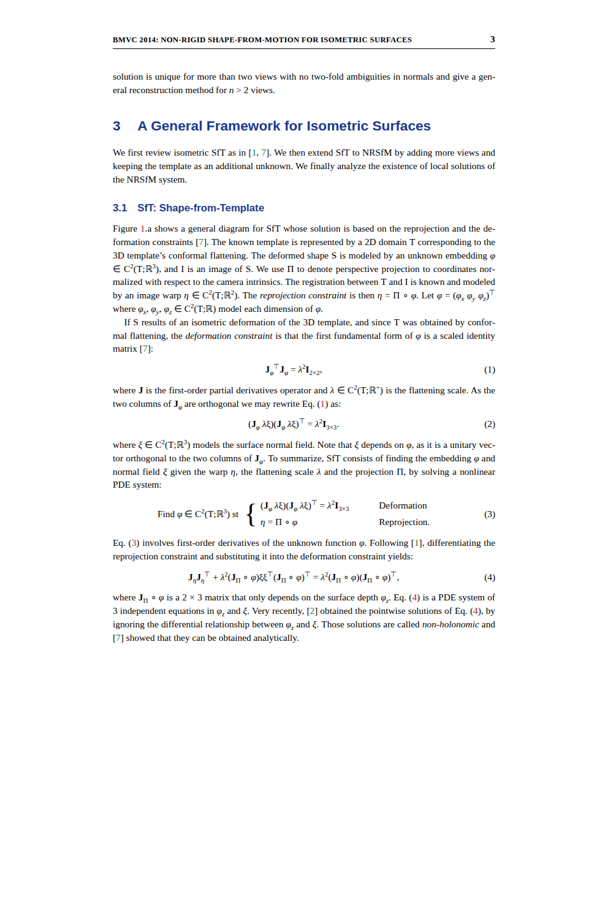BMVC 2014: Non-Rigid Shape-from-Motion for Isometric Surfaces 3
solution is unique for more than two views with no two-fold ambiguities in normals and give a general reconstruction method for n > 2 views.
3 A General Framework for Isometric Surfaces
We first review isometric SfT as in [1, 7]. We then extend SfT to NRSfM by adding more views and keeping the template as an additional unknown. We finally analyze the existence of local solutions of the NRSfM system.
3.1 SfT: Shape-from-Template
Figure 1.a shows a general diagram for SfT whose solution is based on the reprojection and the deformation constraints [7]. The known template is represented by a 2D domain T corresponding to the 3D template’s conformal flattening. The deformed shape S is modeled by an unknown embedding φ ∈ C2(T;ℝ3), and I is an image of S. We use Π to denote perspective projection to coordinates normalized with respect to the camera intrinsics. The registration between T and I is known and modeled by an image warp η ∈ C2(T;ℝ2). The reprojection constraint is then η = Π ∘ φ. Let φ = (φx φy φz)⊤ where φx, φy, φz ∈ C2(T;ℝ) model each dimension of φ.
If S results of an isometric deformation of the 3D template, and since T was obtained by conformal flattening, the deformation constraint is that the first fundamental form of φ is a scaled identity matrix [7]:
Jφ⊤Jφ = λ2I2×2,
(1)
where J is the first-order partial derivatives operator and λ ∈ C2(T;ℝ+) is the flattening scale. As the two columns of Jφ are orthogonal we may rewrite Eq. (1) as:
(Jφ λξ)(Jφ λξ)⊤ = λ2I3×3.
(2)
where ξ ∈ C2(T;ℝ3) models the surface normal field. Note that ξ depends on φ, as it is a unitary vector orthogonal to the two columns of Jφ. To summarize, SfT consists of finding the embedding φ and normal field ξ given the warp η, the flattening scale λ and the projection Π, by solving a nonlinear PDE system:
Find φ ∈ C2(T;ℝ3) st { (Jφ λξ)(Jφ λξ)⊤ = λ2I3×3 Deformation η = Π ∘ φ Reprojection.
(3)
Eq. (3) involves first-order derivatives of the unknown function φ. Following [1], differentiating the reprojection constraint and substituting it into the deformation constraint yields:
JηJη⊤ + λ2(JΠ ∘ φ)ξξ⊤(JΠ ∘ φ)⊤ = λ2(JΠ ∘ φ)(JΠ ∘ φ)⊤,
(4)
where JΠ ∘ φ is a 2 × 3 matrix that only depends on the surface depth φz. Eq. (4) is a PDE system of 3 independent equations in φz and ξ. Very recently, [2] obtained the pointwise solutions of Eq. (4), by ignoring the differential relationship between φz and ξ. Those solutions are called non-holonomic and [7] showed that they can be obtained analytically.